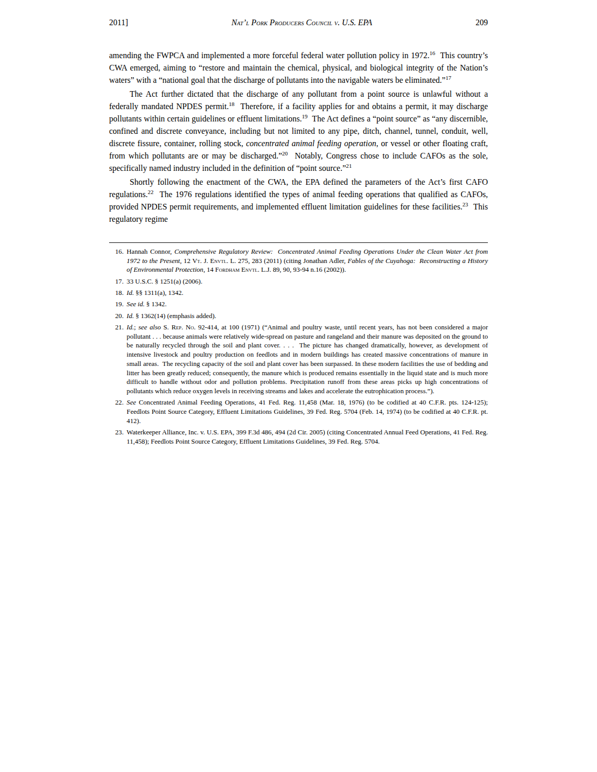2011] Nat’l Pork Producers Council v. U.S. EPA 209
amending the FWPCA and implemented a more forceful federal water pollution policy in 1972.16 This country’s CWA emerged, aiming to “restore and maintain the chemical, physical, and biological integrity of the Nation’s waters” with a “national goal that the discharge of pollutants into the navigable waters be eliminated.”17
The Act further dictated that the discharge of any pollutant from a point source is unlawful without a federally mandated NPDES permit.18 Therefore, if a facility applies for and obtains a permit, it may discharge pollutants within certain guidelines or effluent limitations.19 The Act defines a “point source” as “any discernible, confined and discrete conveyance, including but not limited to any pipe, ditch, channel, tunnel, conduit, well, discrete fissure, container, rolling stock, concentrated animal feeding operation, or vessel or other floating craft, from which pollutants are or may be discharged.”20 Notably, Congress chose to include CAFOs as the sole, specifically named industry included in the definition of “point source.”21
Shortly following the enactment of the CWA, the EPA defined the parameters of the Act’s first CAFO regulations.22 The 1976 regulations identified the types of animal feeding operations that qualified as CAFOs, provided NPDES permit requirements, and implemented effluent limitation guidelines for these facilities.23 This regulatory regime
Hannah Connor, Comprehensive Regulatory Review: Concentrated Animal Feeding Operations Under the Clean Water Act from 1972 to the Present, 12 Vt. J. Envtl. L. 275, 283 (2011) (citing Jonathan Adler, Fables of the Cuyahoga: Reconstructing a History of Environmental Protection, 14 Fordham Envtl. L.J. 89, 90, 93-94 n.16 (2002)).
33 U.S.C. § 1251(a) (2006).
Id. §§ 1311(a), 1342.
See id. § 1342.
Id. § 1362(14) (emphasis added).
Id.; see also S. Rep. No. 92-414, at 100 (1971) (“Animal and poultry waste, until recent years, has not been considered a major pollutant . . . because animals were relatively wide-spread on pasture and rangeland and their manure was deposited on the ground to be naturally recycled through the soil and plant cover. . . . The picture has changed dramatically, however, as development of intensive livestock and poultry production on feedlots and in modern buildings has created massive concentrations of manure in small areas. The recycling capacity of the soil and plant cover has been surpassed. In these modern facilities the use of bedding and litter has been greatly reduced; consequently, the manure which is produced remains essentially in the liquid state and is much more difficult to handle without odor and pollution problems. Precipitation runoff from these areas picks up high concentrations of pollutants which reduce oxygen levels in receiving streams and lakes and accelerate the eutrophication process.”).
See Concentrated Animal Feeding Operations, 41 Fed. Reg. 11,458 (Mar. 18, 1976) (to be codified at 40 C.F.R. pts. 124-125); Feedlots Point Source Category, Effluent Limitations Guidelines, 39 Fed. Reg. 5704 (Feb. 14, 1974) (to be codified at 40 C.F.R. pt. 412).
Waterkeeper Alliance, Inc. v. U.S. EPA, 399 F.3d 486, 494 (2d Cir. 2005) (citing Concentrated Annual Feed Operations, 41 Fed. Reg. 11,458); Feedlots Point Source Category, Effluent Limitations Guidelines, 39 Fed. Reg. 5704.